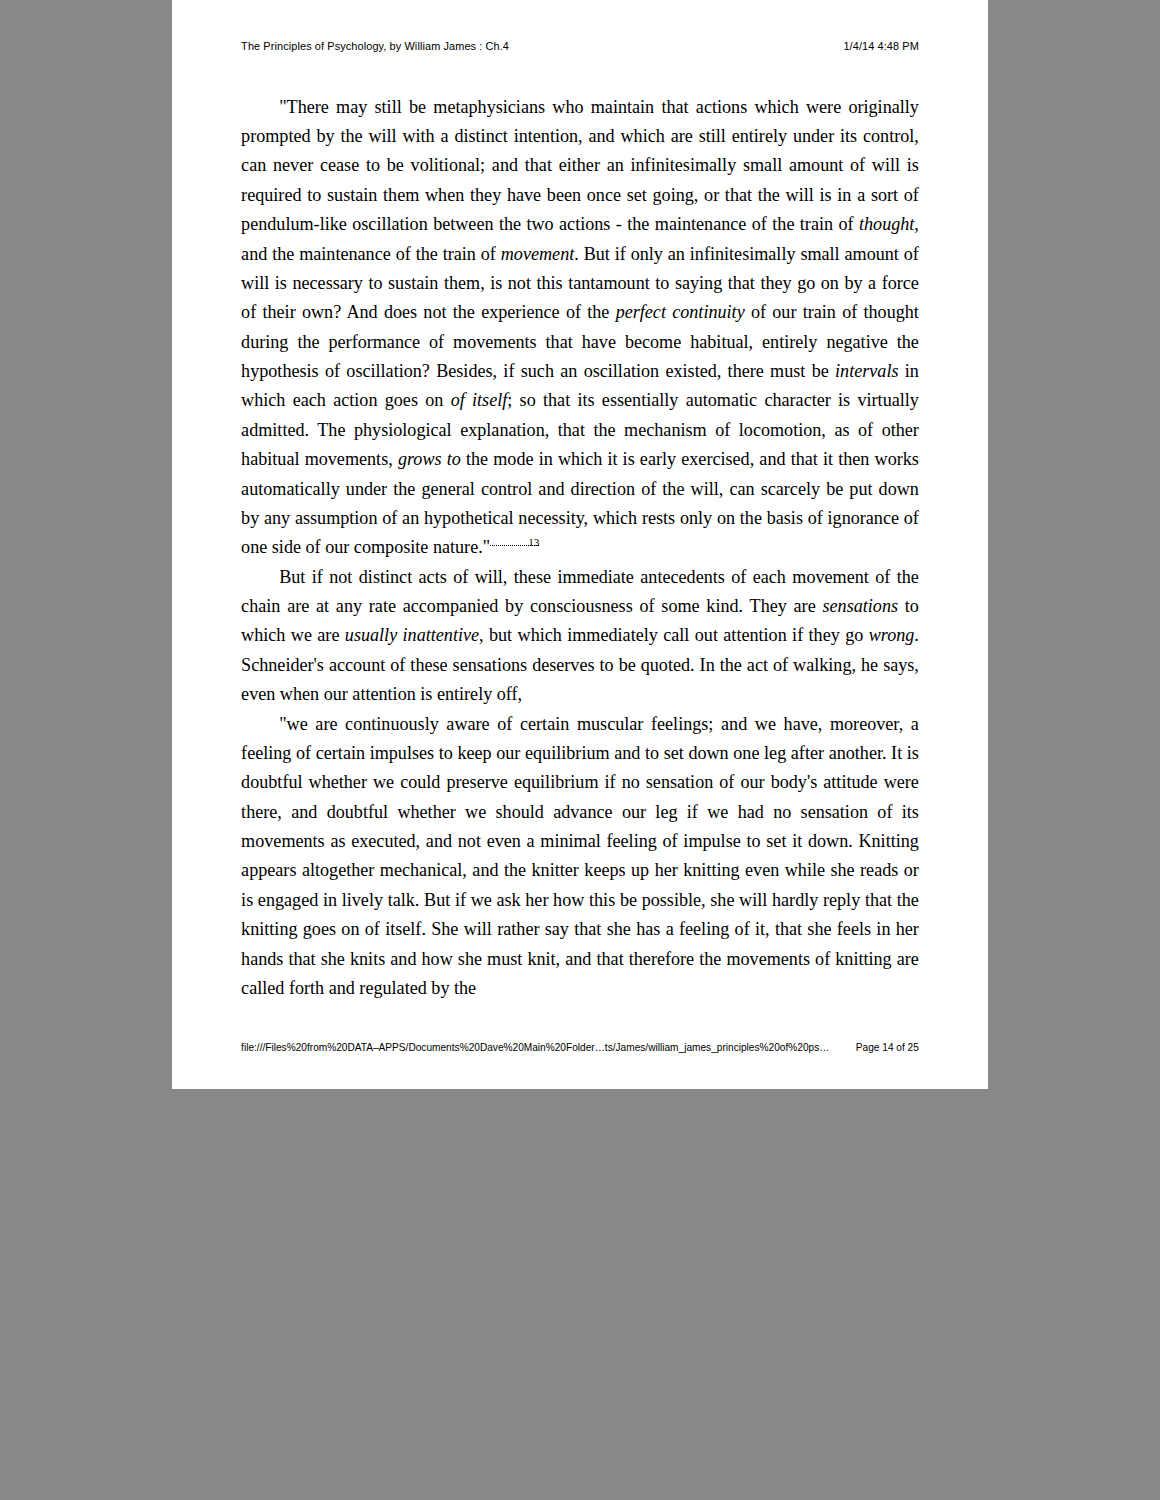The Principles of Psychology, by William James : Ch.4 1/4/14 4:48 PM
"There may still be metaphysicians who maintain that actions which were originally prompted by the will with a distinct intention, and which are still entirely under its control, can never cease to be volitional; and that either an infinitesimally small amount of will is required to sustain them when they have been once set going, or that the will is in a sort of pendulum-like oscillation between the two actions - the maintenance of the train of thought, and the maintenance of the train of movement. But if only an infinitesimally small amount of will is necessary to sustain them, is not this tantamount to saying that they go on by a force of their own? And does not the experience of the perfect continuity of our train of thought during the performance of movements that have become habitual, entirely negative the hypothesis of oscillation? Besides, if such an oscillation existed, there must be intervals in which each action goes on of itself; so that its essentially automatic character is virtually admitted. The physiological explanation, that the mechanism of locomotion, as of other habitual movements, grows to the mode in which it is early exercised, and that it then works automatically under the general control and direction of the will, can scarcely be put down by any assumption of an hypothetical necessity, which rests only on the basis of ignorance of one side of our composite nature."13
But if not distinct acts of will, these immediate antecedents of each movement of the chain are at any rate accompanied by consciousness of some kind. They are sensations to which we are usually inattentive, but which immediately call out attention if they go wrong. Schneider's account of these sensations deserves to be quoted. In the act of walking, he says, even when our attention is entirely off,
"we are continuously aware of certain muscular feelings; and we have, moreover, a feeling of certain impulses to keep our equilibrium and to set down one leg after another. It is doubtful whether we could preserve equilibrium if no sensation of our body's attitude were there, and doubtful whether we should advance our leg if we had no sensation of its movements as executed, and not even a minimal feeling of impulse to set it down. Knitting appears altogether mechanical, and the knitter keeps up her knitting even while she reads or is engaged in lively talk. But if we ask her how this be possible, she will hardly reply that the knitting goes on of itself. She will rather say that she has a feeling of it, that she feels in her hands that she knits and how she must knit, and that therefore the movements of knitting are called forth and regulated by the
file:///Files%20from%20DATA–APPS/Documents%20Dave%20Main%20Folder…ts/James/william_james_principles%20of%20psychology/chapter4.html Page 14 of 25